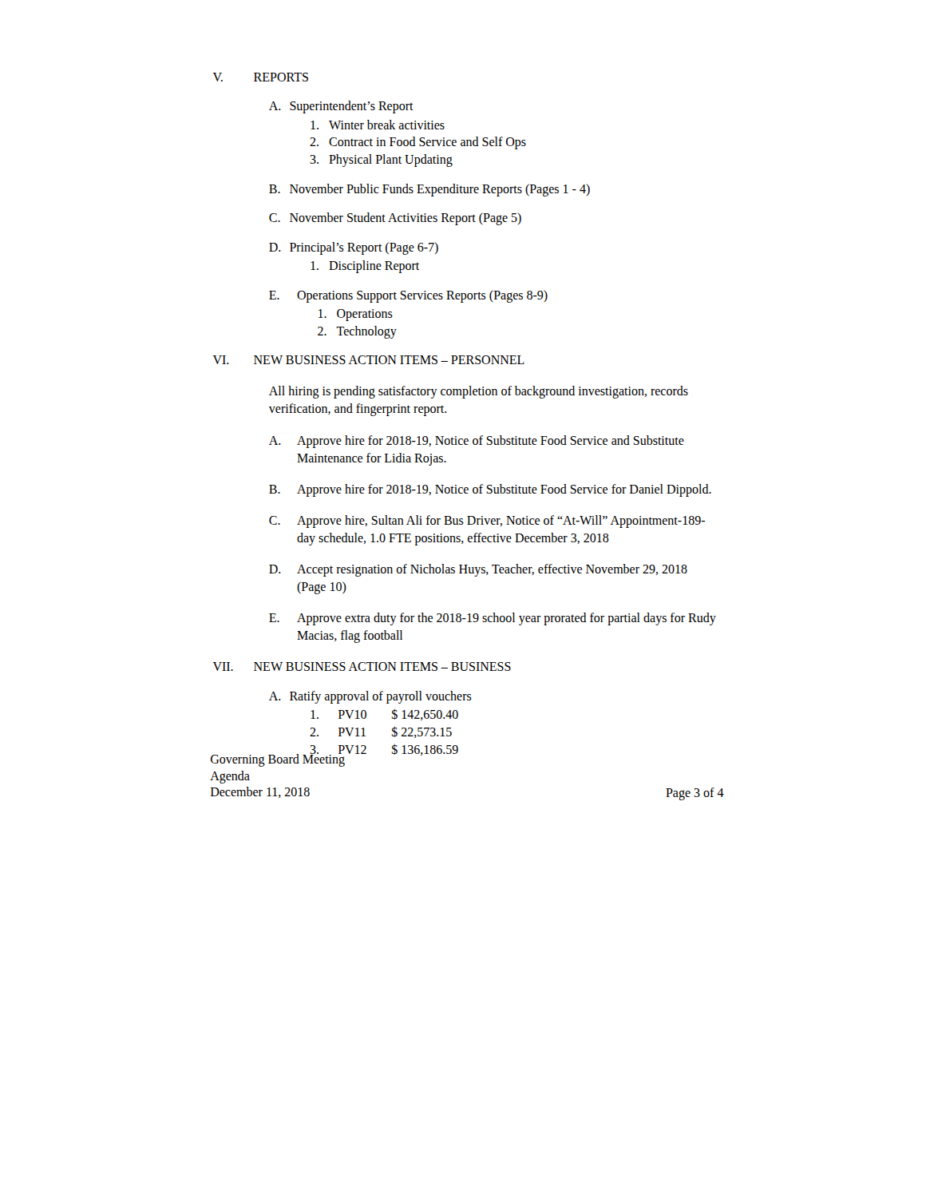V.
REPORTS
A.
Superintendent’s Report
1.
Winter break activities
2.
Contract in Food Service and Self Ops
3.
Physical Plant Updating
B.
November Public Funds Expenditure Reports (Pages 1 - 4)
C.
November Student Activities Report (Page 5)
D.
Principal’s Report (Page 6-7)
1.
Discipline Report
E.
Operations Support Services Reports (Pages 8-9)
1.
Operations
2.
Technology
VI.
NEW BUSINESS ACTION ITEMS – PERSONNEL
All hiring is pending satisfactory completion of background investigation, records verification, and fingerprint report.
A.
Approve hire for 2018-19, Notice of Substitute Food Service and Substitute Maintenance for Lidia Rojas.
B.
Approve hire for 2018-19, Notice of Substitute Food Service for Daniel Dippold.
C.
Approve hire, Sultan Ali for Bus Driver, Notice of “At-Will” Appointment-189-day schedule, 1.0 FTE positions, effective December 3, 2018
D.
Accept resignation of Nicholas Huys, Teacher, effective November 29, 2018
(Page 10)
E.
Approve extra duty for the 2018-19 school year prorated for partial days for Rudy Macias, flag football
VII.
NEW BUSINESS ACTION ITEMS – BUSINESS
A.
Ratify approval of payroll vouchers
1.
PV10
$ 142,650.40
2.
PV11
$ 22,573.15
3.
PV12
$ 136,186.59
Governing Board Meeting
Agenda
December 11, 2018
Page 3 of 4